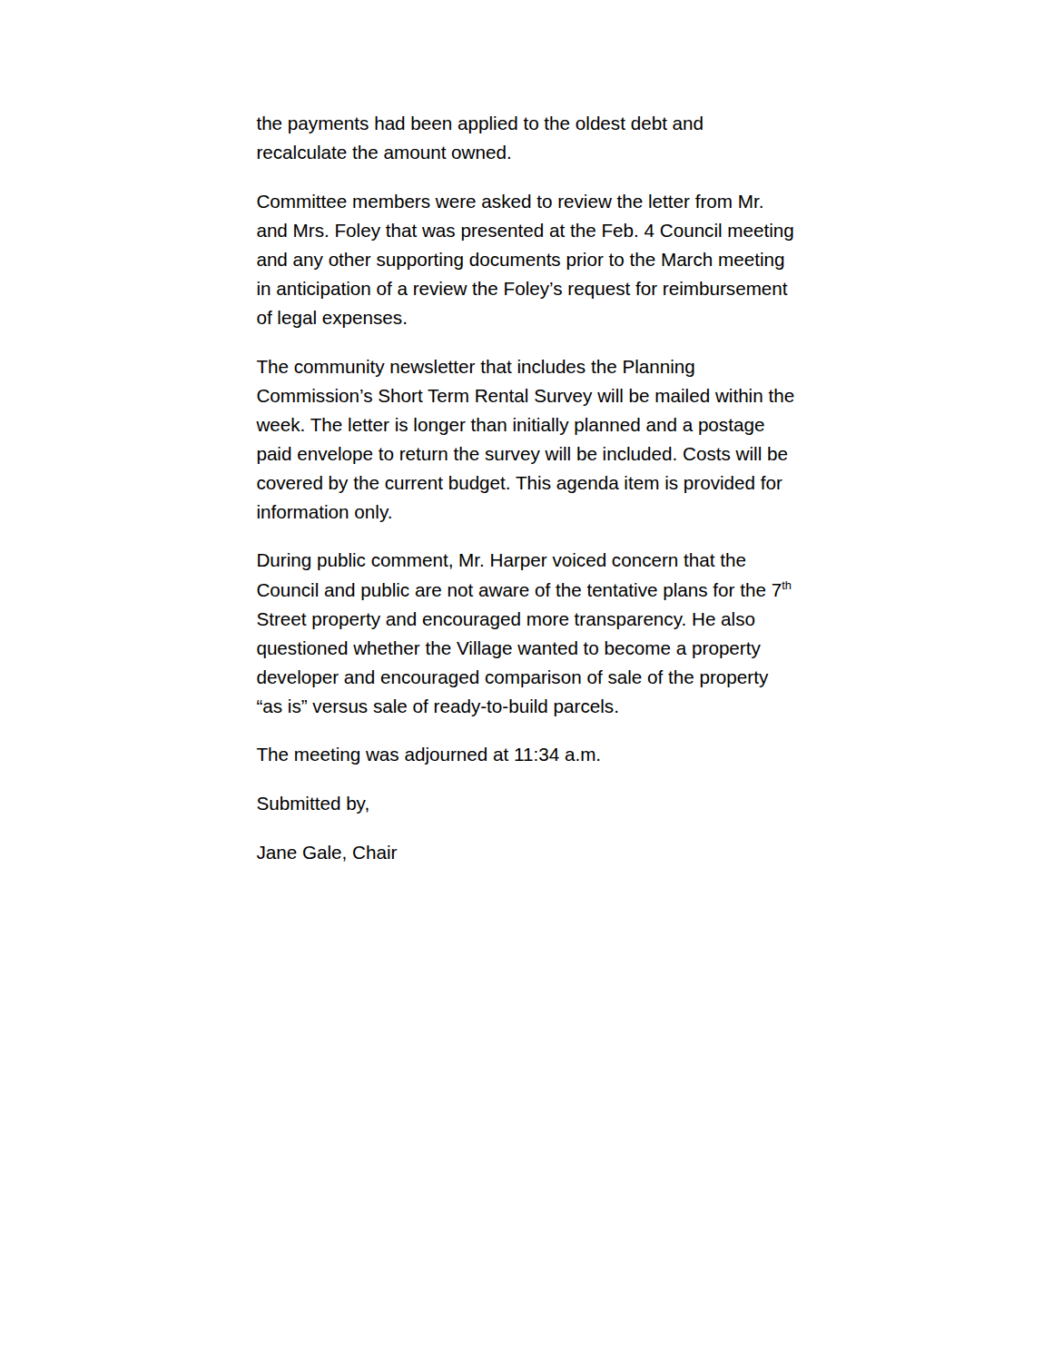the payments had been applied to the oldest debt and recalculate the amount owned.
Committee members were asked to review the letter from Mr. and Mrs. Foley that was presented at the Feb. 4 Council meeting and any other supporting documents prior to the March meeting in anticipation of a review the Foley’s request for reimbursement of legal expenses.
The community newsletter that includes the Planning Commission’s Short Term Rental Survey will be mailed within the week. The letter is longer than initially planned and a postage paid envelope to return the survey will be included. Costs will be covered by the current budget. This agenda item is provided for information only.
During public comment, Mr. Harper voiced concern that the Council and public are not aware of the tentative plans for the 7th Street property and encouraged more transparency. He also questioned whether the Village wanted to become a property developer and encouraged comparison of sale of the property “as is” versus sale of ready-to-build parcels.
The meeting was adjourned at 11:34 a.m.
Submitted by,
Jane Gale, Chair